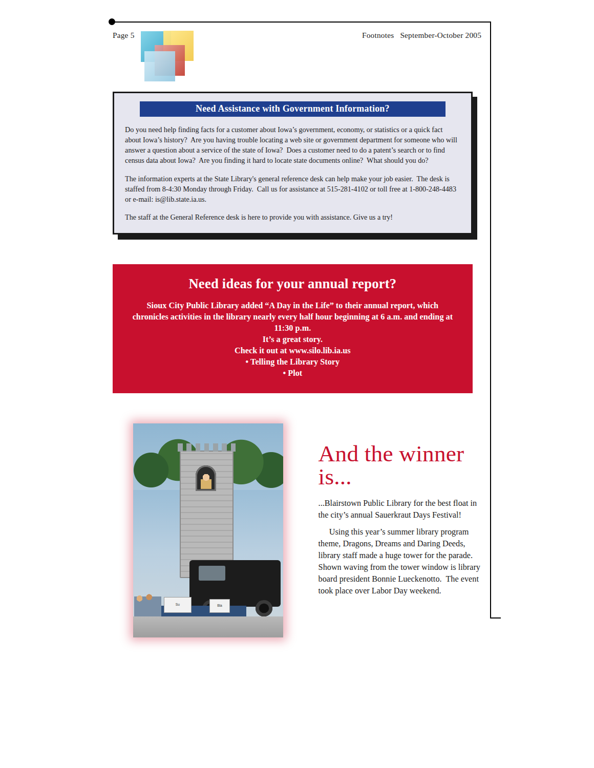Page 5
Footnotes September-October 2005
Need Assistance with Government Information?
Do you need help finding facts for a customer about Iowa’s government, economy, or statistics or a quick fact about Iowa’s history? Are you having trouble locating a web site or government department for someone who will answer a question about a service of the state of Iowa? Does a customer need to do a patent’s search or to find census data about Iowa? Are you finding it hard to locate state documents online? What should you do?
The information experts at the State Library's general reference desk can help make your job easier. The desk is staffed from 8-4:30 Monday through Friday. Call us for assistance at 515-281-4102 or toll free at 1-800-248-4483 or e-mail: is@lib.state.ia.us.
The staff at the General Reference desk is here to provide you with assistance. Give us a try!
Need ideas for your annual report?
Sioux City Public Library added “A Day in the Life” to their annual report, which chronicles activities in the library nearly every half hour beginning at 6 a.m. and ending at 11:30 p.m.
It’s a great story.
Check it out at www.silo.lib.ia.us
• Telling the Library Story
• Plot
Su
P
Bla
And the winner is...
...Blairstown Public Library for the best float in the city’s annual Sauerkraut Days Festival!
Using this year’s summer library program theme, Dragons, Dreams and Daring Deeds, library staff made a huge tower for the parade. Shown waving from the tower window is library board president Bonnie Lueckenotto. The event took place over Labor Day weekend.